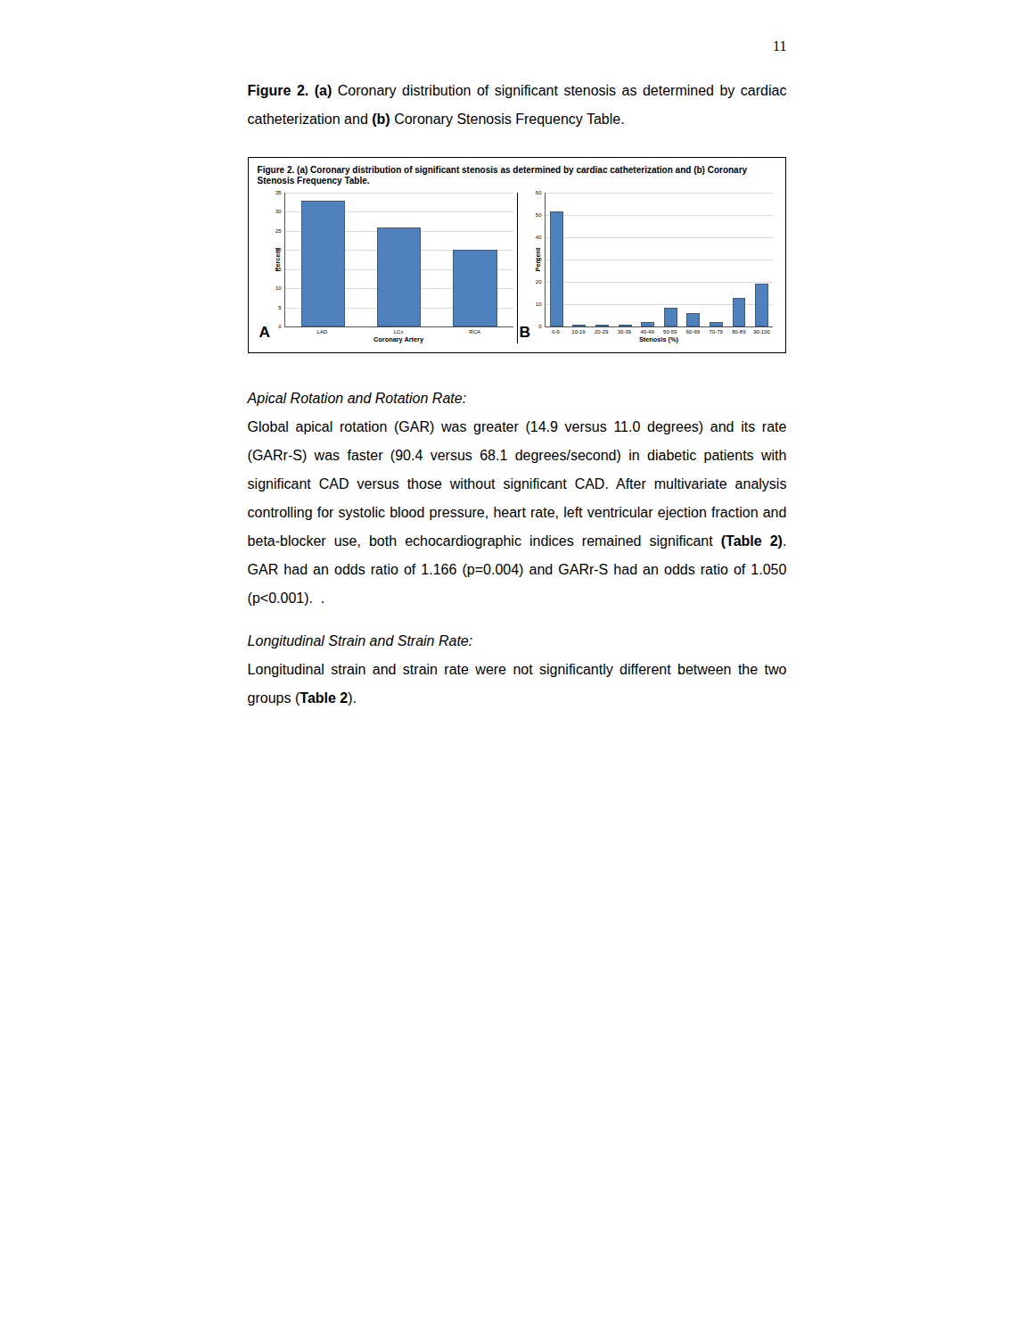11
Figure 2. (a) Coronary distribution of significant stenosis as determined by cardiac catheterization and (b) Coronary Stenosis Frequency Table.
Figure 2. (a) Coronary distribution of significant stenosis as determined by cardiac catheterization and (b) Coronary Stenosis Frequency Table.
Percent
35 30 25 20 15 10 5 0
LAD LCx RCA
Coronary Artery
A
Percent
60 50 40 30 20 10 0
0-9 10-19 20-29 30-39 40-49 50-59 60-69 70-79 80-89 90-100
Stenosis (%)
B
Apical Rotation and Rotation Rate:
Global apical rotation (GAR) was greater (14.9 versus 11.0 degrees) and its rate (GARr-S) was faster (90.4 versus 68.1 degrees/second) in diabetic patients with significant CAD versus those without significant CAD. After multivariate analysis controlling for systolic blood pressure, heart rate, left ventricular ejection fraction and beta-blocker use, both echocardiographic indices remained significant (Table 2). GAR had an odds ratio of 1.166 (p=0.004) and GARr-S had an odds ratio of 1.050 (p<0.001). .
Longitudinal Strain and Strain Rate:
Longitudinal strain and strain rate were not significantly different between the two groups (Table 2).